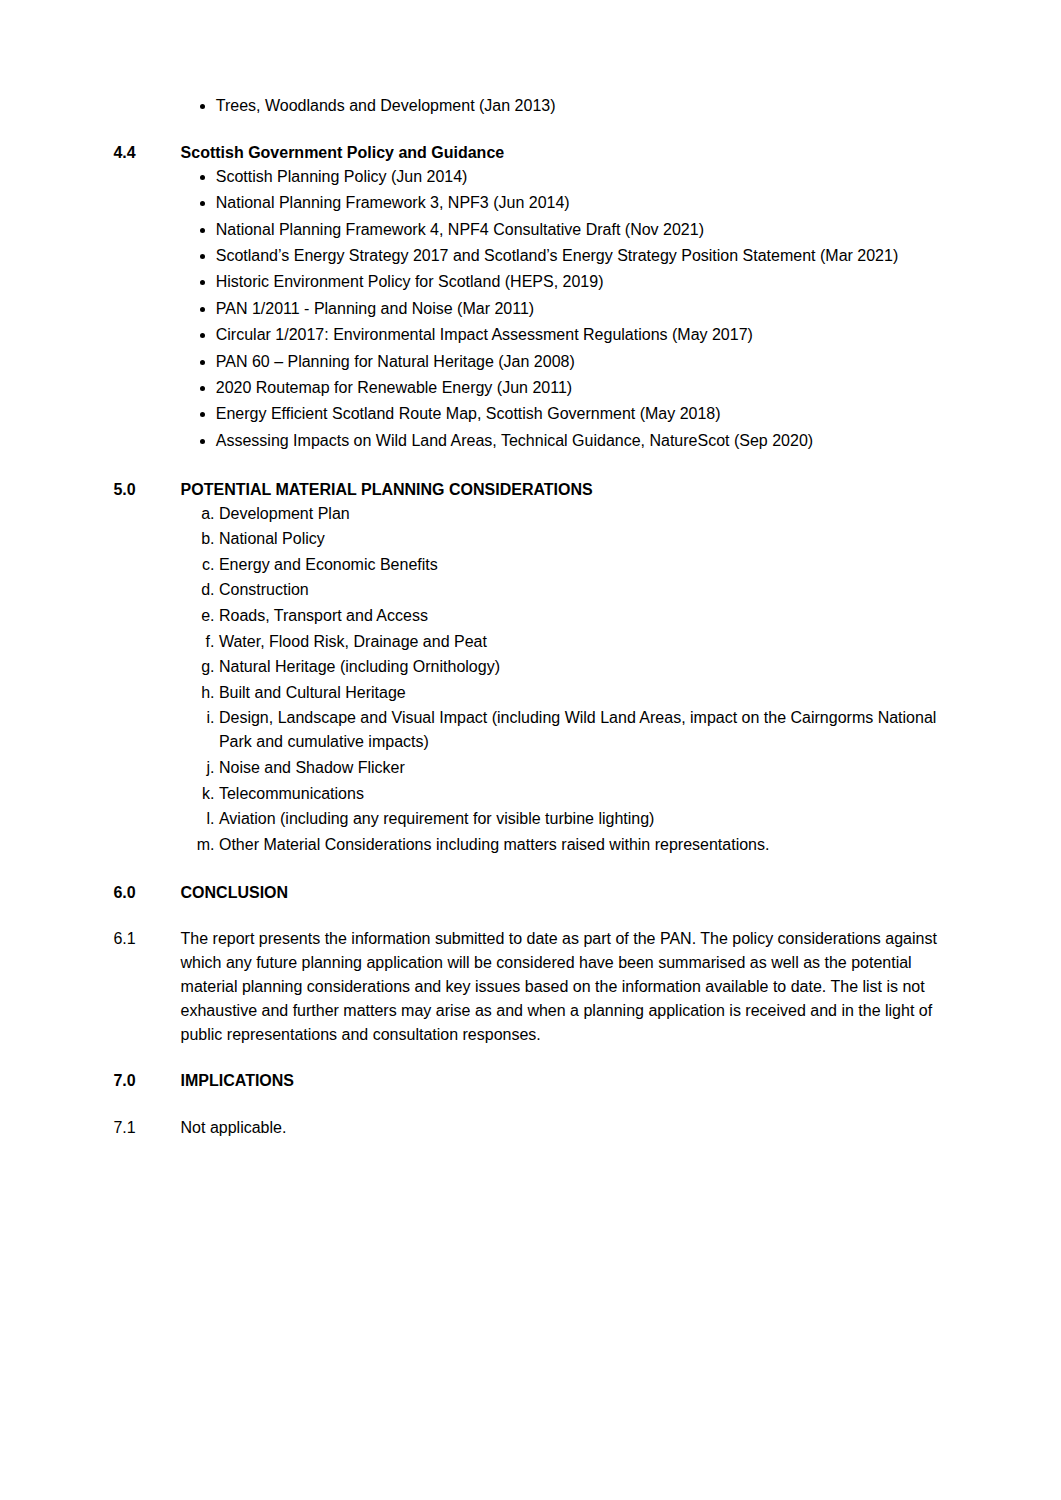Trees, Woodlands and Development (Jan 2013)
4.4
Scottish Government Policy and Guidance
Scottish Planning Policy (Jun 2014)
National Planning Framework 3, NPF3 (Jun 2014)
National Planning Framework 4, NPF4 Consultative Draft (Nov 2021)
Scotland’s Energy Strategy 2017 and Scotland’s Energy Strategy Position Statement (Mar 2021)
Historic Environment Policy for Scotland (HEPS, 2019)
PAN 1/2011 - Planning and Noise (Mar 2011)
Circular 1/2017: Environmental Impact Assessment Regulations (May 2017)
PAN 60 – Planning for Natural Heritage (Jan 2008)
2020 Routemap for Renewable Energy (Jun 2011)
Energy Efficient Scotland Route Map, Scottish Government (May 2018)
Assessing Impacts on Wild Land Areas, Technical Guidance, NatureScot (Sep 2020)
5.0
POTENTIAL MATERIAL PLANNING CONSIDERATIONS
Development Plan
National Policy
Energy and Economic Benefits
Construction
Roads, Transport and Access
Water, Flood Risk, Drainage and Peat
Natural Heritage (including Ornithology)
Built and Cultural Heritage
Design, Landscape and Visual Impact (including Wild Land Areas, impact on the Cairngorms National Park and cumulative impacts)
Noise and Shadow Flicker
Telecommunications
Aviation (including any requirement for visible turbine lighting)
Other Material Considerations including matters raised within representations.
6.0
CONCLUSION
6.1
The report presents the information submitted to date as part of the PAN. The policy considerations against which any future planning application will be considered have been summarised as well as the potential material planning considerations and key issues based on the information available to date. The list is not exhaustive and further matters may arise as and when a planning application is received and in the light of public representations and consultation responses.
7.0
IMPLICATIONS
7.1
Not applicable.